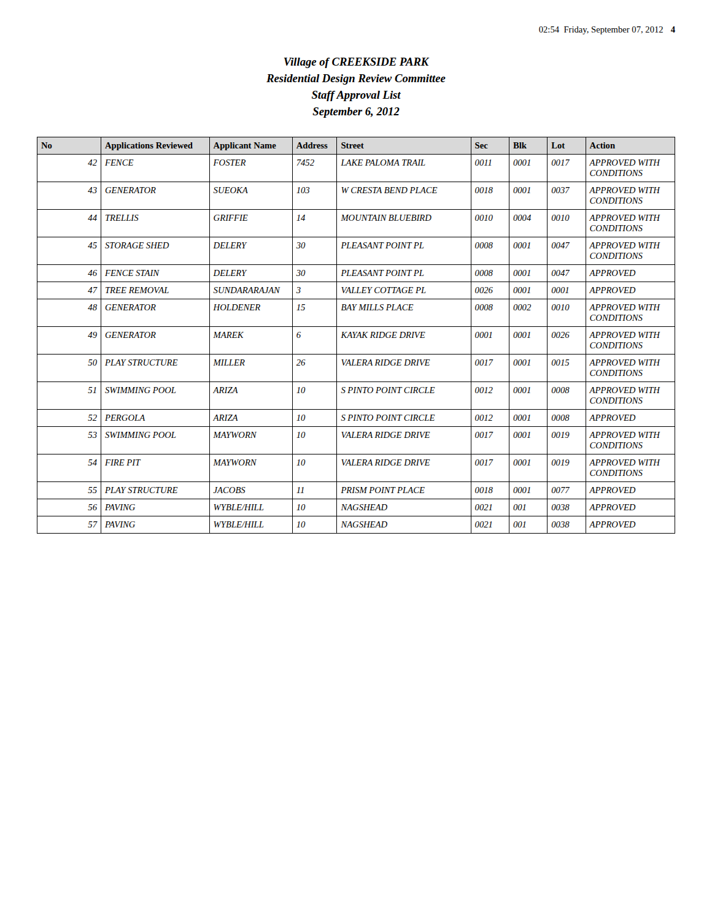02:54 Friday, September 07, 20124
Village of CREEKSIDE PARK
Residential Design Review Committee
Staff Approval List
September 6, 2012
Staff Approval List — September 6, 2012
| No | Applications Reviewed | Applicant Name | Address | Street | Sec | Blk | Lot | Action |
| --- | --- | --- | --- | --- | --- | --- | --- | --- |
| 42 | FENCE | FOSTER | 7452 | LAKE PALOMA TRAIL | 0011 | 0001 | 0017 | APPROVED WITH CONDITIONS |
| 43 | GENERATOR | SUEOKA | 103 | W CRESTA BEND PLACE | 0018 | 0001 | 0037 | APPROVED WITH CONDITIONS |
| 44 | TRELLIS | GRIFFIE | 14 | MOUNTAIN BLUEBIRD | 0010 | 0004 | 0010 | APPROVED WITH CONDITIONS |
| 45 | STORAGE SHED | DELERY | 30 | PLEASANT POINT PL | 0008 | 0001 | 0047 | APPROVED WITH CONDITIONS |
| 46 | FENCE STAIN | DELERY | 30 | PLEASANT POINT PL | 0008 | 0001 | 0047 | APPROVED |
| 47 | TREE REMOVAL | SUNDARARAJAN | 3 | VALLEY COTTAGE PL | 0026 | 0001 | 0001 | APPROVED |
| 48 | GENERATOR | HOLDENER | 15 | BAY MILLS PLACE | 0008 | 0002 | 0010 | APPROVED WITH CONDITIONS |
| 49 | GENERATOR | MAREK | 6 | KAYAK RIDGE DRIVE | 0001 | 0001 | 0026 | APPROVED WITH CONDITIONS |
| 50 | PLAY STRUCTURE | MILLER | 26 | VALERA RIDGE DRIVE | 0017 | 0001 | 0015 | APPROVED WITH CONDITIONS |
| 51 | SWIMMING POOL | ARIZA | 10 | S PINTO POINT CIRCLE | 0012 | 0001 | 0008 | APPROVED WITH CONDITIONS |
| 52 | PERGOLA | ARIZA | 10 | S PINTO POINT CIRCLE | 0012 | 0001 | 0008 | APPROVED |
| 53 | SWIMMING POOL | MAYWORN | 10 | VALERA RIDGE DRIVE | 0017 | 0001 | 0019 | APPROVED WITH CONDITIONS |
| 54 | FIRE PIT | MAYWORN | 10 | VALERA RIDGE DRIVE | 0017 | 0001 | 0019 | APPROVED WITH CONDITIONS |
| 55 | PLAY STRUCTURE | JACOBS | 11 | PRISM POINT PLACE | 0018 | 0001 | 0077 | APPROVED |
| 56 | PAVING | WYBLE/HILL | 10 | NAGSHEAD | 0021 | 001 | 0038 | APPROVED |
| 57 | PAVING | WYBLE/HILL | 10 | NAGSHEAD | 0021 | 001 | 0038 | APPROVED |